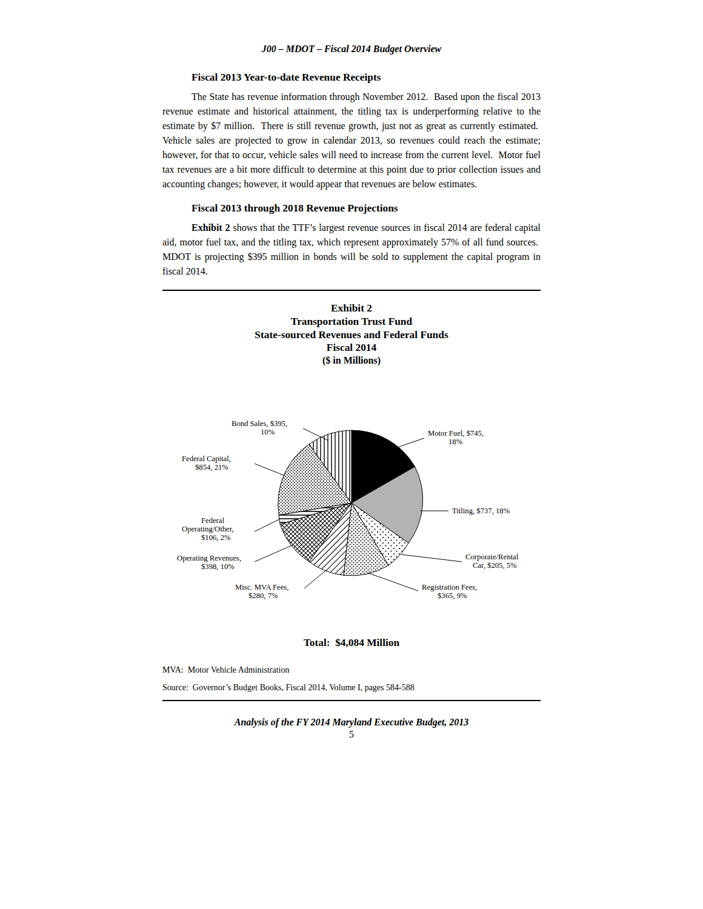J00 – MDOT – Fiscal 2014 Budget Overview
Fiscal 2013 Year-to-date Revenue Receipts
The State has revenue information through November 2012. Based upon the fiscal 2013 revenue estimate and historical attainment, the titling tax is underperforming relative to the estimate by $7 million. There is still revenue growth, just not as great as currently estimated. Vehicle sales are projected to grow in calendar 2013, so revenues could reach the estimate; however, for that to occur, vehicle sales will need to increase from the current level. Motor fuel tax revenues are a bit more difficult to determine at this point due to prior collection issues and accounting changes; however, it would appear that revenues are below estimates.
Fiscal 2013 through 2018 Revenue Projections
Exhibit 2 shows that the TTF’s largest revenue sources in fiscal 2014 are federal capital aid, motor fuel tax, and the titling tax, which represent approximately 57% of all fund sources. MDOT is projecting $395 million in bonds will be sold to supplement the capital program in fiscal 2014.
Exhibit 2
Transportation Trust Fund
State-sourced Revenues and Federal Funds
Fiscal 2014
($ in Millions)
Motor Fuel, $745, 18% Titling, $737, 18% Corporate/Rental Car, $205, 5% Registration Fees, $365, 9% Misc. MVA Fees, $280, 7% Operating Revenues, $398, 10% Federal Operating/Other, $106, 2% Federal Capital, $854, 21% Bond Sales, $395, 10%
Total: $4,084 Million
MVA: Motor Vehicle Administration
Source: Governor’s Budget Books, Fiscal 2014, Volume I, pages 584-588
Analysis of the FY 2014 Maryland Executive Budget, 2013
5